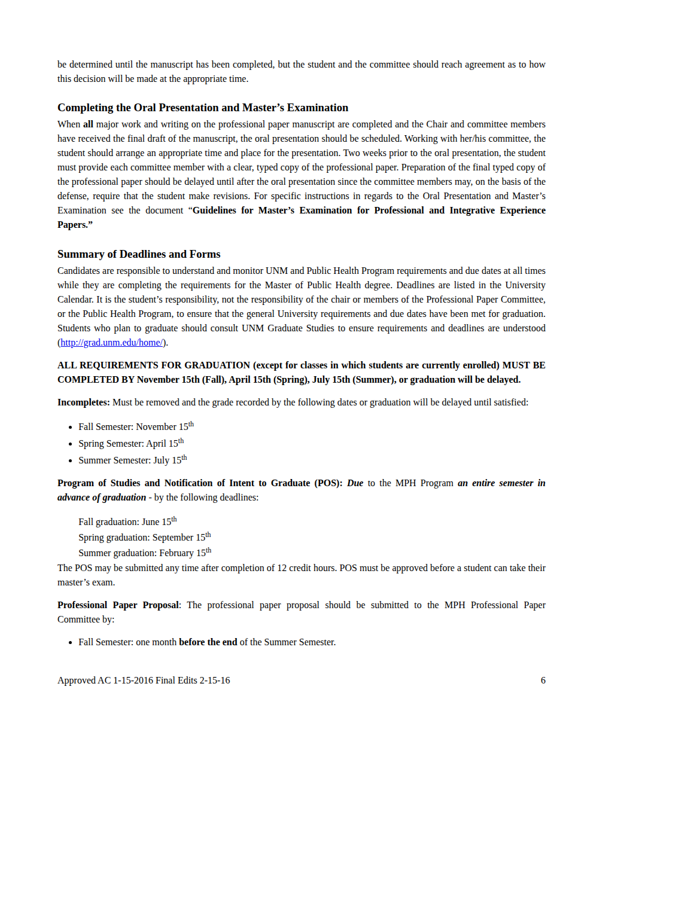be determined until the manuscript has been completed, but the student and the committee should reach agreement as to how this decision will be made at the appropriate time.
Completing the Oral Presentation and Master’s Examination
When all major work and writing on the professional paper manuscript are completed and the Chair and committee members have received the final draft of the manuscript, the oral presentation should be scheduled. Working with her/his committee, the student should arrange an appropriate time and place for the presentation. Two weeks prior to the oral presentation, the student must provide each committee member with a clear, typed copy of the professional paper. Preparation of the final typed copy of the professional paper should be delayed until after the oral presentation since the committee members may, on the basis of the defense, require that the student make revisions. For specific instructions in regards to the Oral Presentation and Master’s Examination see the document “Guidelines for Master’s Examination for Professional and Integrative Experience Papers.”
Summary of Deadlines and Forms
Candidates are responsible to understand and monitor UNM and Public Health Program requirements and due dates at all times while they are completing the requirements for the Master of Public Health degree. Deadlines are listed in the University Calendar. It is the student’s responsibility, not the responsibility of the chair or members of the Professional Paper Committee, or the Public Health Program, to ensure that the general University requirements and due dates have been met for graduation. Students who plan to graduate should consult UNM Graduate Studies to ensure requirements and deadlines are understood (http://grad.unm.edu/home/).
ALL REQUIREMENTS FOR GRADUATION (except for classes in which students are currently enrolled) MUST BE COMPLETED BY November 15th (Fall), April 15th (Spring), July 15th (Summer), or graduation will be delayed.
Incompletes: Must be removed and the grade recorded by the following dates or graduation will be delayed until satisfied:
Fall Semester: November 15th
Spring Semester: April 15th
Summer Semester: July 15th
Program of Studies and Notification of Intent to Graduate (POS): Due to the MPH Program an entire semester in advance of graduation - by the following deadlines:
Fall graduation: June 15th
Spring graduation: September 15th
Summer graduation: February 15th
The POS may be submitted any time after completion of 12 credit hours. POS must be approved before a student can take their master’s exam.
Professional Paper Proposal: The professional paper proposal should be submitted to the MPH Professional Paper Committee by:
Fall Semester: one month before the end of the Summer Semester.
Approved AC 1-15-2016 Final Edits 2-15-16
6